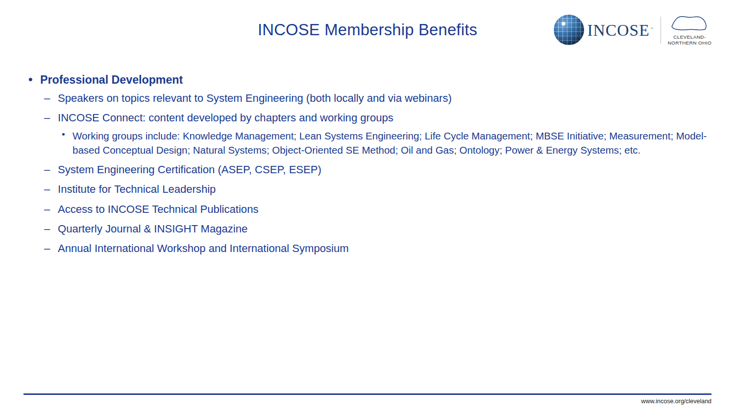INCOSE Membership Benefits
INCOSE®
Cleveland-
Northern Ohio
Professional Development
Speakers on topics relevant to System Engineering (both locally and via webinars)
INCOSE Connect: content developed by chapters and working groups
Working groups include: Knowledge Management; Lean Systems Engineering; Life Cycle Management; MBSE Initiative; Measurement; Model-based Conceptual Design; Natural Systems; Object-Oriented SE Method; Oil and Gas; Ontology; Power & Energy Systems; etc.
System Engineering Certification (ASEP, CSEP, ESEP)
Institute for Technical Leadership
Access to INCOSE Technical Publications
Quarterly Journal & INSIGHT Magazine
Annual International Workshop and International Symposium
www.incose.org/cleveland